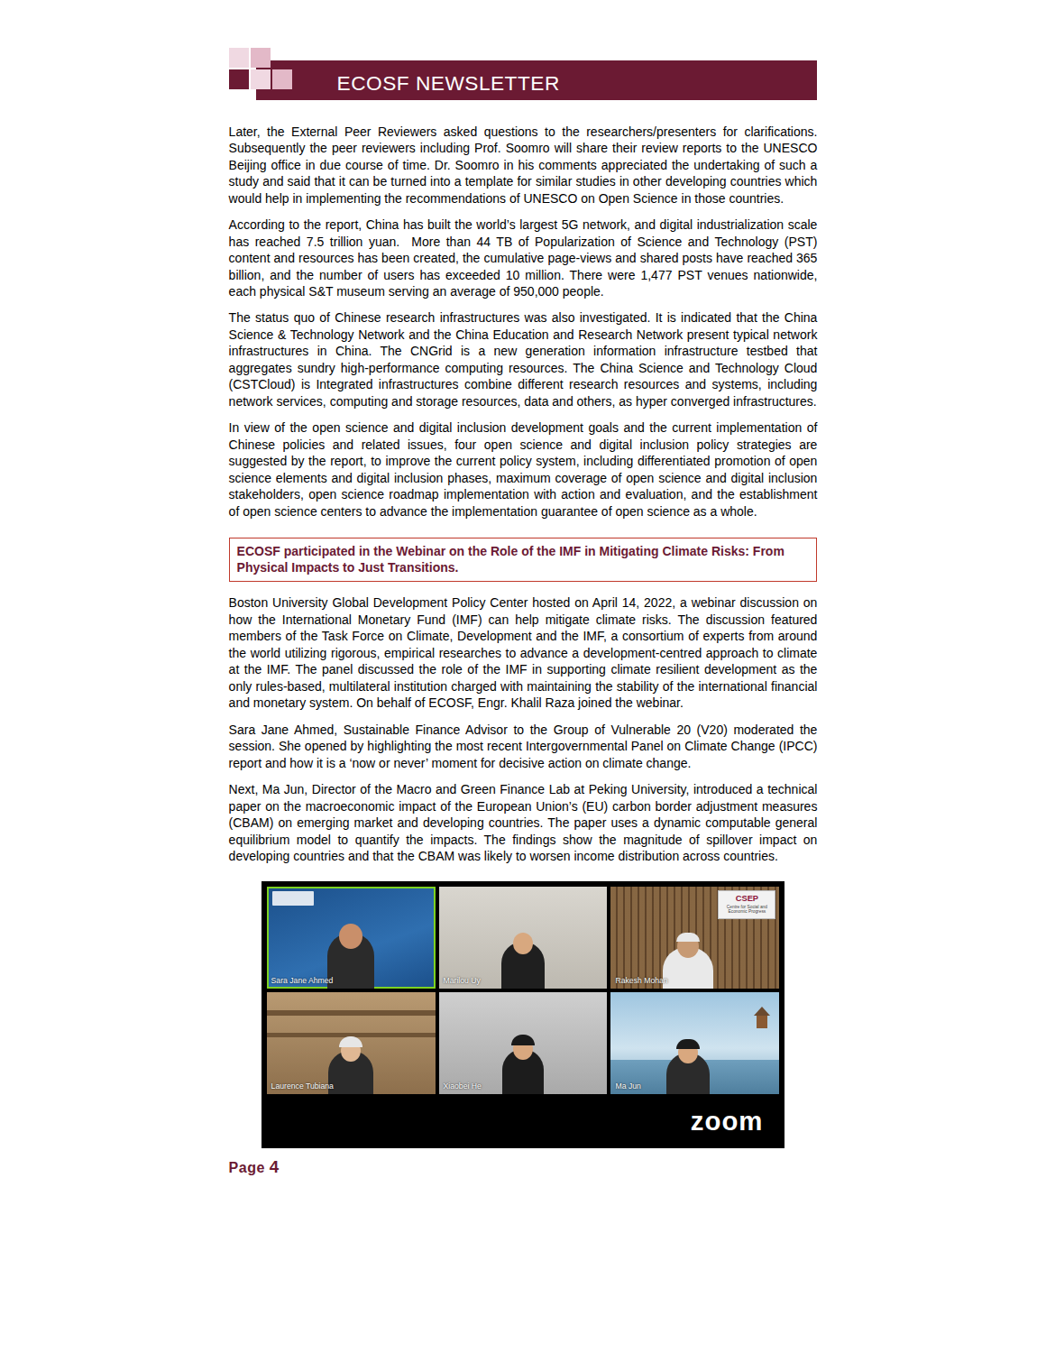ECOSF NEWSLETTER
Later, the External Peer Reviewers asked questions to the researchers/presenters for clarifications. Subsequently the peer reviewers including Prof. Soomro will share their review reports to the UNESCO Beijing office in due course of time. Dr. Soomro in his comments appreciated the undertaking of such a study and said that it can be turned into a template for similar studies in other developing countries which would help in implementing the recommendations of UNESCO on Open Science in those countries.
According to the report, China has built the world’s largest 5G network, and digital industrialization scale has reached 7.5 trillion yuan. More than 44 TB of Popularization of Science and Technology (PST) content and resources has been created, the cumulative page-views and shared posts have reached 365 billion, and the number of users has exceeded 10 million. There were 1,477 PST venues nationwide, each physical S&T museum serving an average of 950,000 people.
The status quo of Chinese research infrastructures was also investigated. It is indicated that the China Science & Technology Network and the China Education and Research Network present typical network infrastructures in China. The CNGrid is a new generation information infrastructure testbed that aggregates sundry high-performance computing resources. The China Science and Technology Cloud (CSTCloud) is Integrated infrastructures combine different research resources and systems, including network services, computing and storage resources, data and others, as hyper converged infrastructures.
In view of the open science and digital inclusion development goals and the current implementation of Chinese policies and related issues, four open science and digital inclusion policy strategies are suggested by the report, to improve the current policy system, including differentiated promotion of open science elements and digital inclusion phases, maximum coverage of open science and digital inclusion stakeholders, open science roadmap implementation with action and evaluation, and the establishment of open science centers to advance the implementation guarantee of open science as a whole.
ECOSF participated in the Webinar on the Role of the IMF in Mitigating Climate Risks: From Physical Impacts to Just Transitions.
Boston University Global Development Policy Center hosted on April 14, 2022, a webinar discussion on how the International Monetary Fund (IMF) can help mitigate climate risks. The discussion featured members of the Task Force on Climate, Development and the IMF, a consortium of experts from around the world utilizing rigorous, empirical researches to advance a development-centred approach to climate at the IMF. The panel discussed the role of the IMF in supporting climate resilient development as the only rules-based, multilateral institution charged with maintaining the stability of the international financial and monetary system. On behalf of ECOSF, Engr. Khalil Raza joined the webinar.
Sara Jane Ahmed, Sustainable Finance Advisor to the Group of Vulnerable 20 (V20) moderated the session. She opened by highlighting the most recent Intergovernmental Panel on Climate Change (IPCC) report and how it is a ‘now or never’ moment for decisive action on climate change.
Next, Ma Jun, Director of the Macro and Green Finance Lab at Peking University, introduced a technical paper on the macroeconomic impact of the European Union’s (EU) carbon border adjustment measures (CBAM) on emerging market and developing countries. The paper uses a dynamic computable general equilibrium model to quantify the impacts. The findings show the magnitude of spillover impact on developing countries and that the CBAM was likely to worsen income distribution across countries.
Sara Jane Ahmed
Marilou Uy
CSEP
Centre for Social and
Economic Progress
Rakesh Mohan
Laurence Tubiana
Xiaobei He
Ma Jun
zoom
Page 4